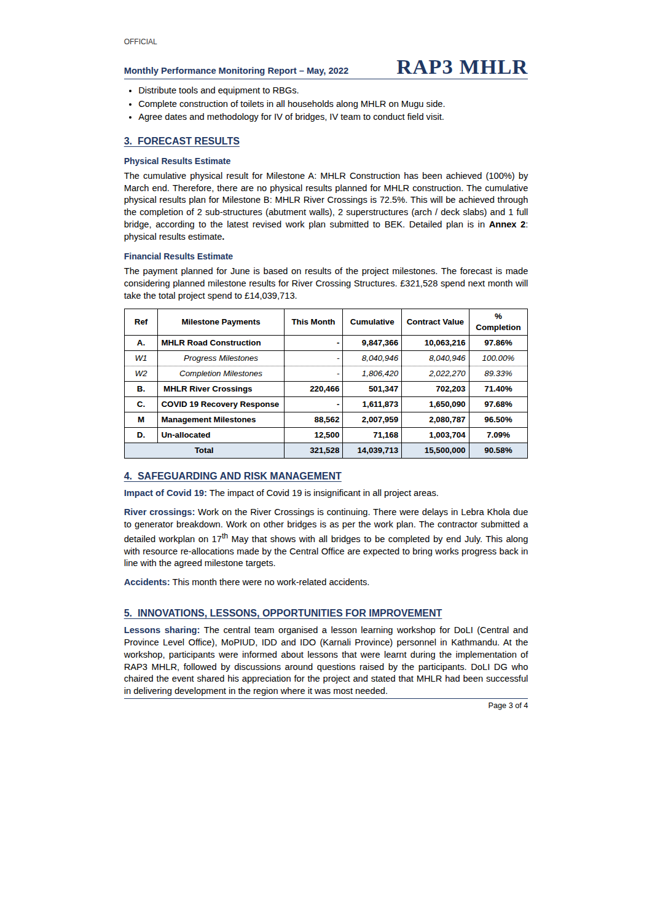OFFICIAL
Monthly Performance Monitoring Report – May, 2022
RAP3 MHLR
Distribute tools and equipment to RBGs.
Complete construction of toilets in all households along MHLR on Mugu side.
Agree dates and methodology for IV of bridges, IV team to conduct field visit.
3. FORECAST RESULTS
Physical Results Estimate
The cumulative physical result for Milestone A: MHLR Construction has been achieved (100%) by March end. Therefore, there are no physical results planned for MHLR construction. The cumulative physical results plan for Milestone B: MHLR River Crossings is 72.5%. This will be achieved through the completion of 2 sub-structures (abutment walls), 2 superstructures (arch / deck slabs) and 1 full bridge, according to the latest revised work plan submitted to BEK. Detailed plan is in Annex 2: physical results estimate.
Financial Results Estimate
The payment planned for June is based on results of the project milestones. The forecast is made considering planned milestone results for River Crossing Structures. £321,528 spend next month will take the total project spend to £14,039,713.
| Ref | Milestone Payments | This Month | Cumulative | Contract Value | % Completion |
| --- | --- | --- | --- | --- | --- |
| A. | MHLR Road Construction | - | 9,847,366 | 10,063,216 | 97.86% |
| W1 | Progress Milestones | - | 8,040,946 | 8,040,946 | 100.00% |
| W2 | Completion Milestones | - | 1,806,420 | 2,022,270 | 89.33% |
| B. | MHLR River Crossings | 220,466 | 501,347 | 702,203 | 71.40% |
| C. | COVID 19 Recovery Response | - | 1,611,873 | 1,650,090 | 97.68% |
| M | Management Milestones | 88,562 | 2,007,959 | 2,080,787 | 96.50% |
| D. | Un-allocated | 12,500 | 71,168 | 1,003,704 | 7.09% |
| Total | 321,528 | 14,039,713 | 15,500,000 | 90.58% |
4. SAFEGUARDING AND RISK MANAGEMENT
Impact of Covid 19: The impact of Covid 19 is insignificant in all project areas.
River crossings: Work on the River Crossings is continuing. There were delays in Lebra Khola due to generator breakdown. Work on other bridges is as per the work plan. The contractor submitted a detailed workplan on 17th May that shows with all bridges to be completed by end July. This along with resource re-allocations made by the Central Office are expected to bring works progress back in line with the agreed milestone targets.
Accidents: This month there were no work-related accidents.
5. INNOVATIONS, LESSONS, OPPORTUNITIES FOR IMPROVEMENT
Lessons sharing: The central team organised a lesson learning workshop for DoLI (Central and Province Level Office), MoPIUD, IDD and IDO (Karnali Province) personnel in Kathmandu. At the workshop, participants were informed about lessons that were learnt during the implementation of RAP3 MHLR, followed by discussions around questions raised by the participants. DoLI DG who chaired the event shared his appreciation for the project and stated that MHLR had been successful in delivering development in the region where it was most needed.
Page 3 of 4